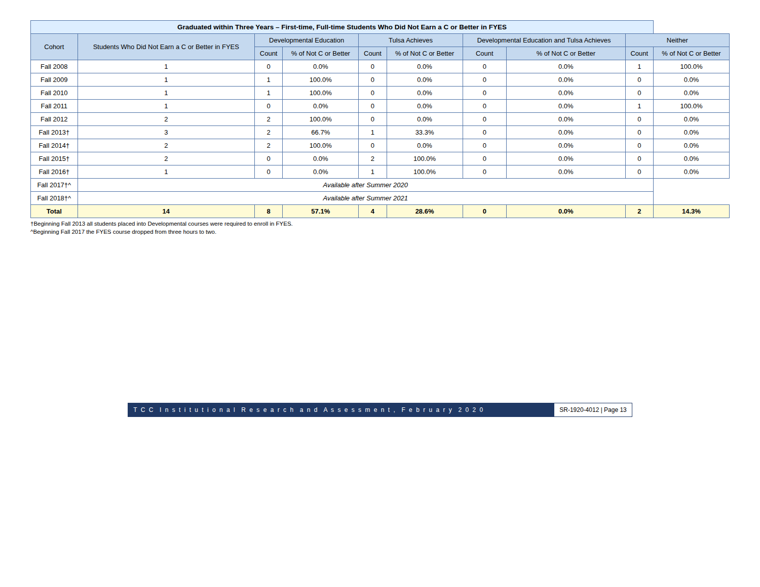| Graduated within Three Years – First-time, Full-time Students Who Did Not Earn a C or Better in FYES |
| Cohort | Students Who Did Not Earn a C or Better in FYES | Developmental Education | Tulsa Achieves | Developmental Education and Tulsa Achieves | Neither |
| Count | % of Not C or Better | Count | % of Not C or Better | Count | % of Not C or Better | Count | % of Not C or Better |
| Fall 2008 | 1 | 0 | 0.0% | 0 | 0.0% | 0 | 0.0% | 1 | 100.0% |
| Fall 2009 | 1 | 1 | 100.0% | 0 | 0.0% | 0 | 0.0% | 0 | 0.0% |
| Fall 2010 | 1 | 1 | 100.0% | 0 | 0.0% | 0 | 0.0% | 0 | 0.0% |
| Fall 2011 | 1 | 0 | 0.0% | 0 | 0.0% | 0 | 0.0% | 1 | 100.0% |
| Fall 2012 | 2 | 2 | 100.0% | 0 | 0.0% | 0 | 0.0% | 0 | 0.0% |
| Fall 2013† | 3 | 2 | 66.7% | 1 | 33.3% | 0 | 0.0% | 0 | 0.0% |
| Fall 2014† | 2 | 2 | 100.0% | 0 | 0.0% | 0 | 0.0% | 0 | 0.0% |
| Fall 2015† | 2 | 0 | 0.0% | 2 | 100.0% | 0 | 0.0% | 0 | 0.0% |
| Fall 2016† | 1 | 0 | 0.0% | 1 | 100.0% | 0 | 0.0% | 0 | 0.0% |
| Fall 2017†^ | Available after Summer 2020 |
| Fall 2018†^ | Available after Summer 2021 |
| Total | 14 | 8 | 57.1% | 4 | 28.6% | 0 | 0.0% | 2 | 14.3% |
†Beginning Fall 2013 all students placed into Developmental courses were required to enroll in FYES.
^Beginning Fall 2017 the FYES course dropped from three hours to two.
T C C I n s t i t u t i o n a l R e s e a r c h a n d A s s e s s m e n t , F e b r u a r y 2 0 2 0
SR-1920-4012 | Page 13